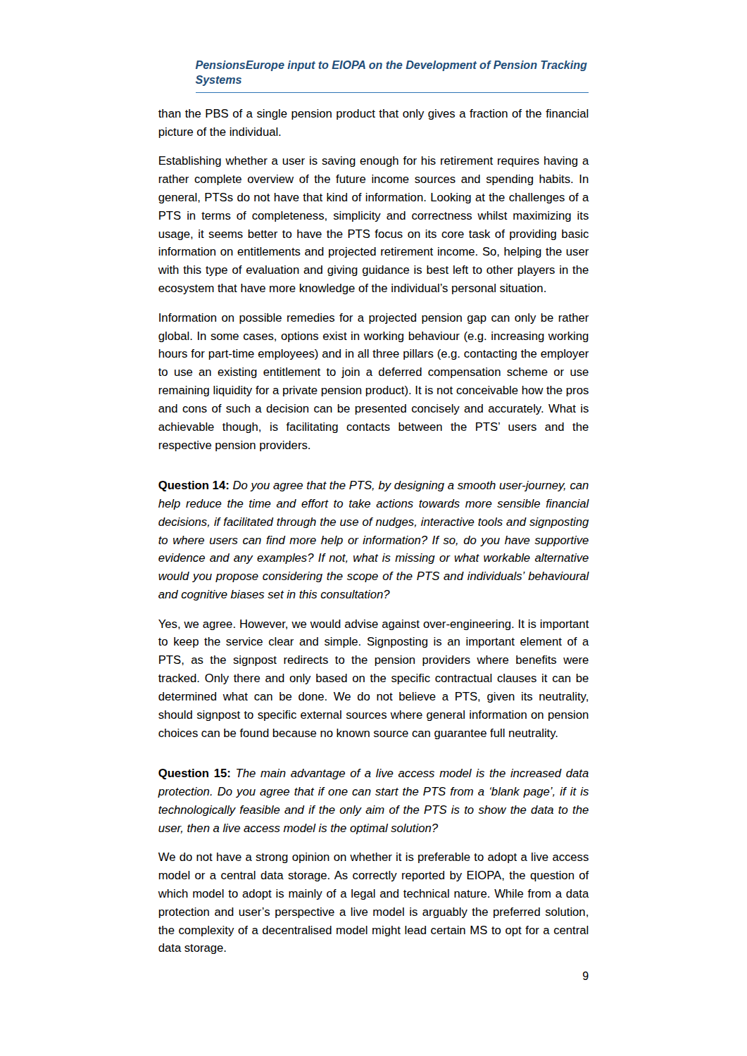PensionsEurope input to EIOPA on the Development of Pension Tracking Systems
than the PBS of a single pension product that only gives a fraction of the financial picture of the individual.
Establishing whether a user is saving enough for his retirement requires having a rather complete overview of the future income sources and spending habits. In general, PTSs do not have that kind of information. Looking at the challenges of a PTS in terms of completeness, simplicity and correctness whilst maximizing its usage, it seems better to have the PTS focus on its core task of providing basic information on entitlements and projected retirement income. So, helping the user with this type of evaluation and giving guidance is best left to other players in the ecosystem that have more knowledge of the individual’s personal situation.
Information on possible remedies for a projected pension gap can only be rather global. In some cases, options exist in working behaviour (e.g. increasing working hours for part-time employees) and in all three pillars (e.g. contacting the employer to use an existing entitlement to join a deferred compensation scheme or use remaining liquidity for a private pension product). It is not conceivable how the pros and cons of such a decision can be presented concisely and accurately. What is achievable though, is facilitating contacts between the PTS’ users and the respective pension providers.
Question 14: Do you agree that the PTS, by designing a smooth user-journey, can help reduce the time and effort to take actions towards more sensible financial decisions, if facilitated through the use of nudges, interactive tools and signposting to where users can find more help or information? If so, do you have supportive evidence and any examples? If not, what is missing or what workable alternative would you propose considering the scope of the PTS and individuals’ behavioural and cognitive biases set in this consultation?
Yes, we agree. However, we would advise against over-engineering. It is important to keep the service clear and simple. Signposting is an important element of a PTS, as the signpost redirects to the pension providers where benefits were tracked. Only there and only based on the specific contractual clauses it can be determined what can be done. We do not believe a PTS, given its neutrality, should signpost to specific external sources where general information on pension choices can be found because no known source can guarantee full neutrality.
Question 15: The main advantage of a live access model is the increased data protection. Do you agree that if one can start the PTS from a ‘blank page’, if it is technologically feasible and if the only aim of the PTS is to show the data to the user, then a live access model is the optimal solution?
We do not have a strong opinion on whether it is preferable to adopt a live access model or a central data storage. As correctly reported by EIOPA, the question of which model to adopt is mainly of a legal and technical nature. While from a data protection and user’s perspective a live model is arguably the preferred solution, the complexity of a decentralised model might lead certain MS to opt for a central data storage.
9